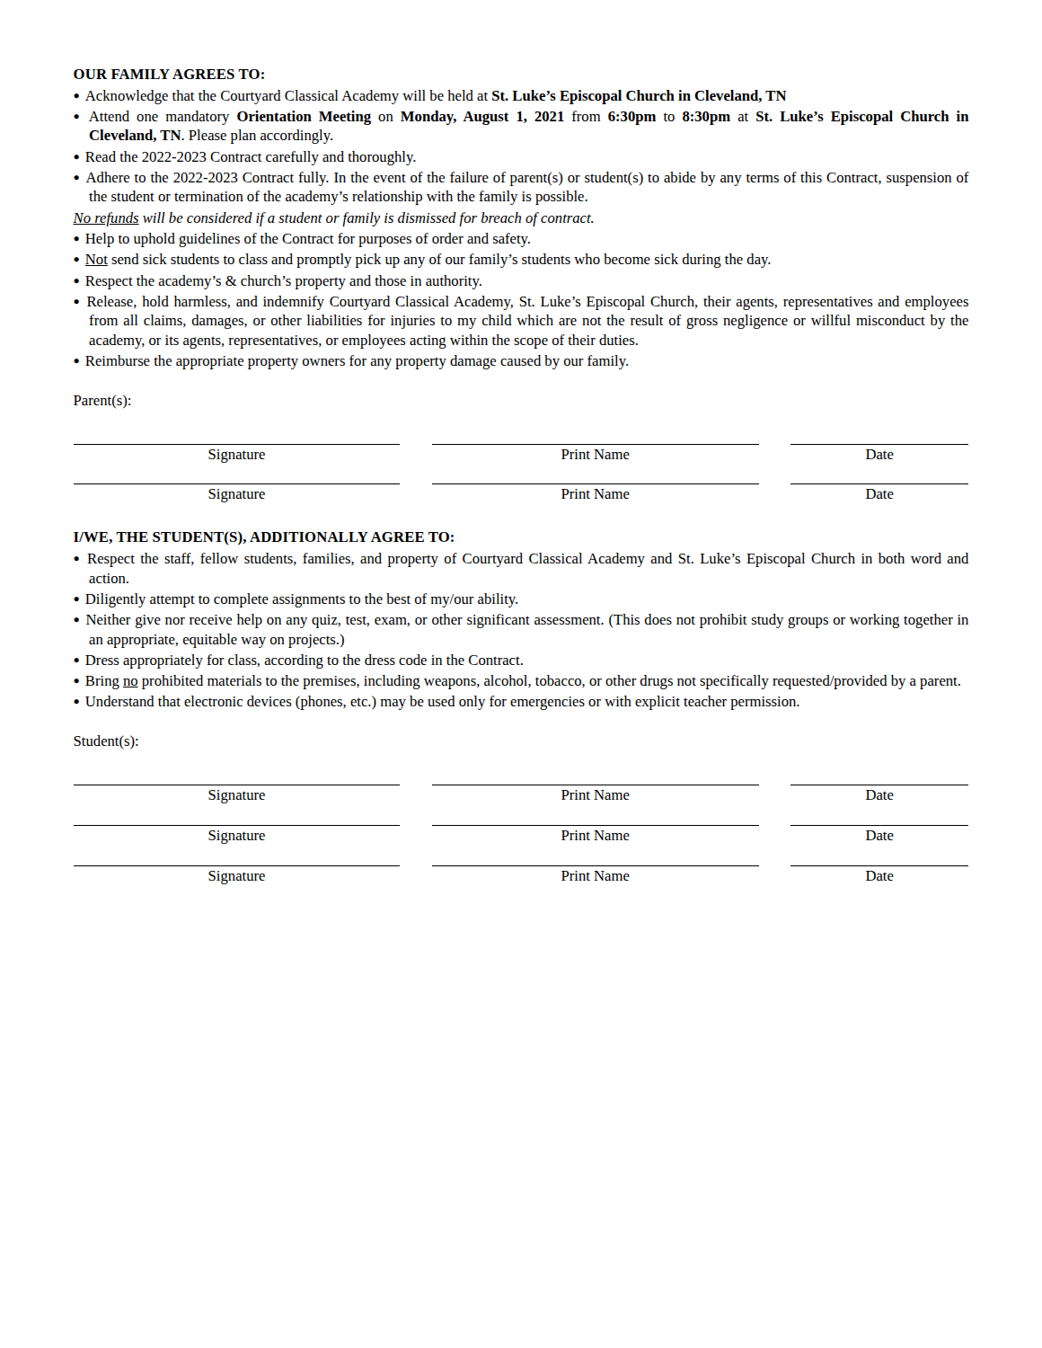OUR FAMILY AGREES TO:
Acknowledge that the Courtyard Classical Academy will be held at St. Luke’s Episcopal Church in Cleveland, TN
Attend one mandatory Orientation Meeting on Monday, August 1, 2021 from 6:30pm to 8:30pm at St. Luke’s Episcopal Church in Cleveland, TN. Please plan accordingly.
Read the 2022-2023 Contract carefully and thoroughly.
Adhere to the 2022-2023 Contract fully. In the event of the failure of parent(s) or student(s) to abide by any terms of this Contract, suspension of the student or termination of the academy’s relationship with the family is possible.
No refunds will be considered if a student or family is dismissed for breach of contract.
Help to uphold guidelines of the Contract for purposes of order and safety.
Not send sick students to class and promptly pick up any of our family’s students who become sick during the day.
Respect the academy’s & church’s property and those in authority.
Release, hold harmless, and indemnify Courtyard Classical Academy, St. Luke’s Episcopal Church, their agents, representatives and employees from all claims, damages, or other liabilities for injuries to my child which are not the result of gross negligence or willful misconduct by the academy, or its agents, representatives, or employees acting within the scope of their duties.
Reimburse the appropriate property owners for any property damage caused by our family.
Parent(s):
| Signature | | Print Name | | Date |
| Signature | | Print Name | | Date |
I/WE, THE STUDENT(S), ADDITIONALLY AGREE TO:
Respect the staff, fellow students, families, and property of Courtyard Classical Academy and St. Luke’s Episcopal Church in both word and action.
Diligently attempt to complete assignments to the best of my/our ability.
Neither give nor receive help on any quiz, test, exam, or other significant assessment. (This does not prohibit study groups or working together in an appropriate, equitable way on projects.)
Dress appropriately for class, according to the dress code in the Contract.
Bring no prohibited materials to the premises, including weapons, alcohol, tobacco, or other drugs not specifically requested/provided by a parent.
Understand that electronic devices (phones, etc.) may be used only for emergencies or with explicit teacher permission.
Student(s):
| Signature | | Print Name | | Date |
| Signature | | Print Name | | Date |
| Signature | | Print Name | | Date |